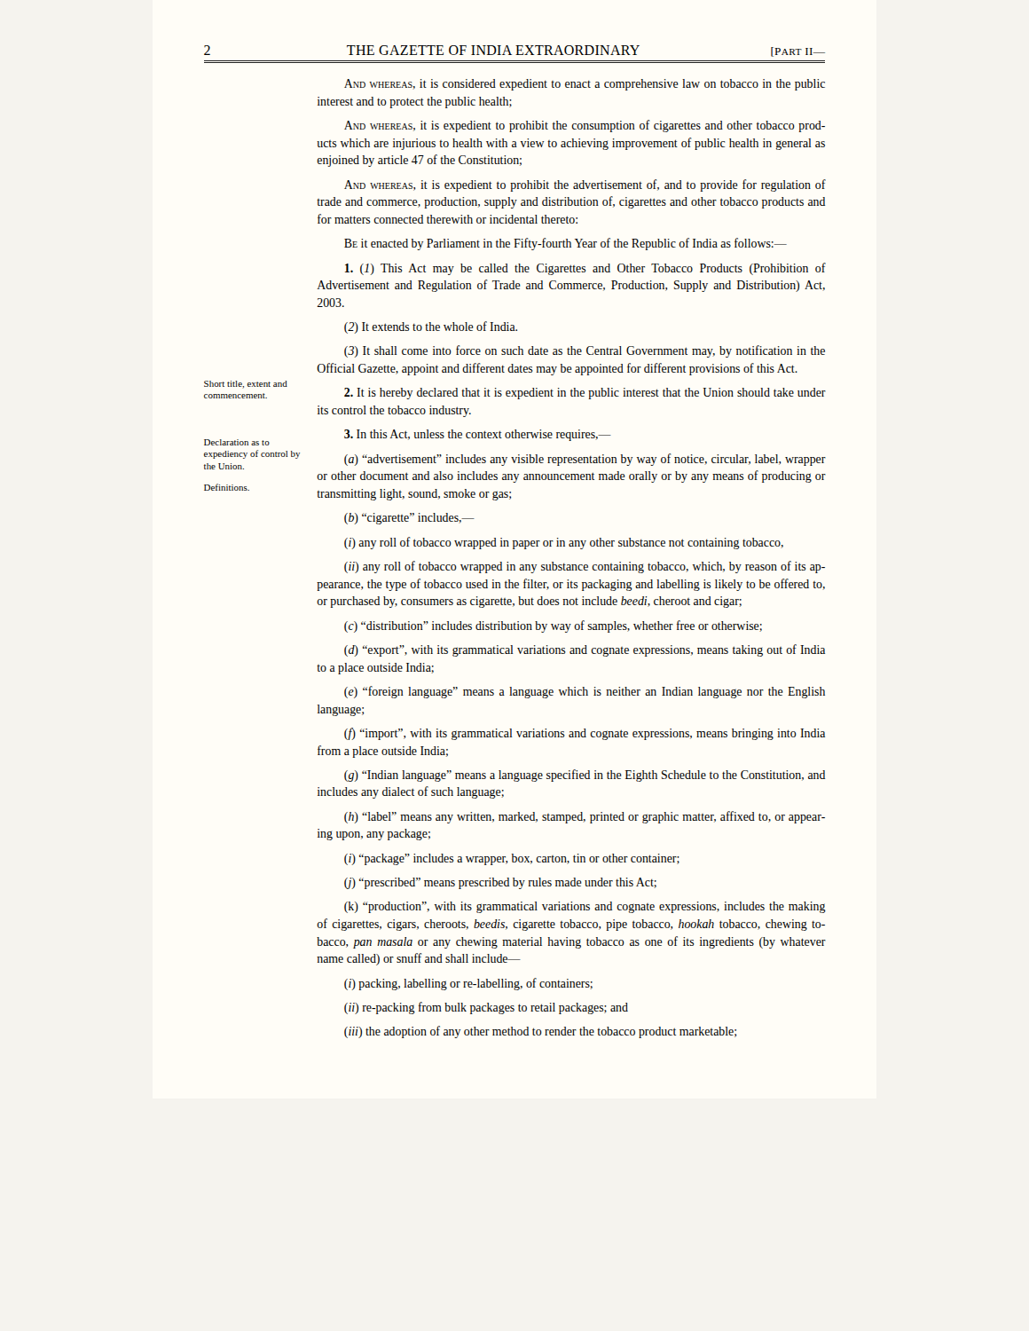2
THE GAZETTE OF INDIA EXTRAORDINARY
[PART II—
Short title, extent and commencement.
Declaration as to expediency of control by the Union.
Definitions.
And whereas, it is considered expedient to enact a comprehensive law on tobacco in the public interest and to protect the public health;
And whereas, it is expedient to prohibit the consumption of cigarettes and other tobacco products which are injurious to health with a view to achieving improvement of public health in general as enjoined by article 47 of the Constitution;
And whereas, it is expedient to prohibit the advertisement of, and to provide for regulation of trade and commerce, production, supply and distribution of, cigarettes and other tobacco products and for matters connected therewith or incidental thereto:
Be it enacted by Parliament in the Fifty-fourth Year of the Republic of India as follows:—
1. (1) This Act may be called the Cigarettes and Other Tobacco Products (Prohibition of Advertisement and Regulation of Trade and Commerce, Production, Supply and Distribution) Act, 2003.
(2) It extends to the whole of India.
(3) It shall come into force on such date as the Central Government may, by notification in the Official Gazette, appoint and different dates may be appointed for different provisions of this Act.
2. It is hereby declared that it is expedient in the public interest that the Union should take under its control the tobacco industry.
3. In this Act, unless the context otherwise requires,—
(a) “advertisement” includes any visible representation by way of notice, circular, label, wrapper or other document and also includes any announcement made orally or by any means of producing or transmitting light, sound, smoke or gas;
(b) “cigarette” includes,—
(i) any roll of tobacco wrapped in paper or in any other substance not containing tobacco,
(ii) any roll of tobacco wrapped in any substance containing tobacco, which, by reason of its appearance, the type of tobacco used in the filter, or its packaging and labelling is likely to be offered to, or purchased by, consumers as cigarette, but does not include beedi, cheroot and cigar;
(c) “distribution” includes distribution by way of samples, whether free or otherwise;
(d) “export”, with its grammatical variations and cognate expressions, means taking out of India to a place outside India;
(e) “foreign language” means a language which is neither an Indian language nor the English language;
(f) “import”, with its grammatical variations and cognate expressions, means bringing into India from a place outside India;
(g) “Indian language” means a language specified in the Eighth Schedule to the Constitution, and includes any dialect of such language;
(h) “label” means any written, marked, stamped, printed or graphic matter, affixed to, or appearing upon, any package;
(i) “package” includes a wrapper, box, carton, tin or other container;
(j) “prescribed” means prescribed by rules made under this Act;
(k) “production”, with its grammatical variations and cognate expressions, includes the making of cigarettes, cigars, cheroots, beedis, cigarette tobacco, pipe tobacco, hookah tobacco, chewing tobacco, pan masala or any chewing material having tobacco as one of its ingredients (by whatever name called) or snuff and shall include—
(i) packing, labelling or re-labelling, of containers;
(ii) re-packing from bulk packages to retail packages; and
(iii) the adoption of any other method to render the tobacco product marketable;